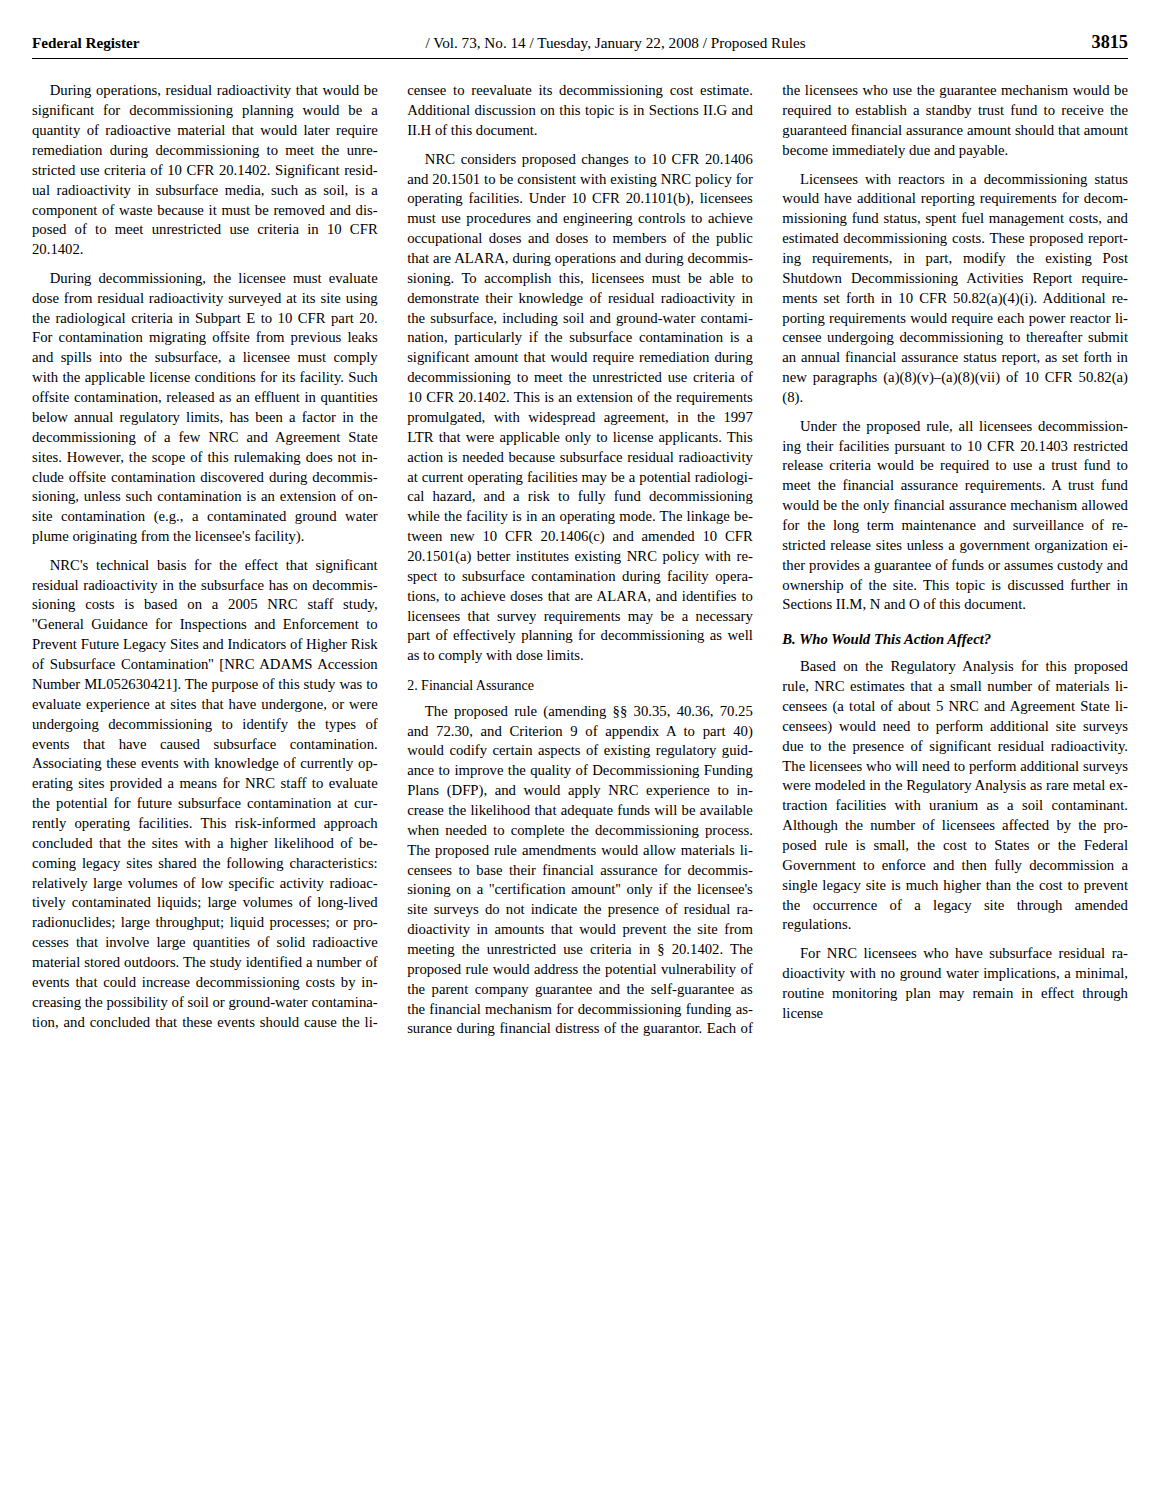Federal Register / Vol. 73, No. 14 / Tuesday, January 22, 2008 / Proposed Rules 3815
During operations, residual radioactivity that would be significant for decommissioning planning would be a quantity of radioactive material that would later require remediation during decommissioning to meet the unrestricted use criteria of 10 CFR 20.1402. Significant residual radioactivity in subsurface media, such as soil, is a component of waste because it must be removed and disposed of to meet unrestricted use criteria in 10 CFR 20.1402.
During decommissioning, the licensee must evaluate dose from residual radioactivity surveyed at its site using the radiological criteria in Subpart E to 10 CFR part 20. For contamination migrating offsite from previous leaks and spills into the subsurface, a licensee must comply with the applicable license conditions for its facility. Such offsite contamination, released as an effluent in quantities below annual regulatory limits, has been a factor in the decommissioning of a few NRC and Agreement State sites. However, the scope of this rulemaking does not include offsite contamination discovered during decommissioning, unless such contamination is an extension of onsite contamination (e.g., a contaminated ground water plume originating from the licensee's facility).
NRC's technical basis for the effect that significant residual radioactivity in the subsurface has on decommissioning costs is based on a 2005 NRC staff study, ''General Guidance for Inspections and Enforcement to Prevent Future Legacy Sites and Indicators of Higher Risk of Subsurface Contamination'' [NRC ADAMS Accession Number ML052630421]. The purpose of this study was to evaluate experience at sites that have undergone, or were undergoing decommissioning to identify the types of events that have caused subsurface contamination. Associating these events with knowledge of currently operating sites provided a means for NRC staff to evaluate the potential for future subsurface contamination at currently operating facilities. This risk-informed approach concluded that the sites with a higher likelihood of becoming legacy sites shared the following characteristics: relatively large volumes of low specific activity radioactively contaminated liquids; large volumes of long-lived radionuclides; large throughput; liquid processes; or processes that involve large quantities of solid radioactive material stored outdoors. The study identified a number of events that could increase decommissioning costs by increasing the possibility of soil or ground-water contamination, and concluded that these events should cause the licensee to reevaluate its decommissioning cost estimate. Additional discussion on this topic is in Sections II.G and II.H of this document.
NRC considers proposed changes to 10 CFR 20.1406 and 20.1501 to be consistent with existing NRC policy for operating facilities. Under 10 CFR 20.1101(b), licensees must use procedures and engineering controls to achieve occupational doses and doses to members of the public that are ALARA, during operations and during decommissioning. To accomplish this, licensees must be able to demonstrate their knowledge of residual radioactivity in the subsurface, including soil and ground-water contamination, particularly if the subsurface contamination is a significant amount that would require remediation during decommissioning to meet the unrestricted use criteria of 10 CFR 20.1402. This is an extension of the requirements promulgated, with widespread agreement, in the 1997 LTR that were applicable only to license applicants. This action is needed because subsurface residual radioactivity at current operating facilities may be a potential radiological hazard, and a risk to fully fund decommissioning while the facility is in an operating mode. The linkage between new 10 CFR 20.1406(c) and amended 10 CFR 20.1501(a) better institutes existing NRC policy with respect to subsurface contamination during facility operations, to achieve doses that are ALARA, and identifies to licensees that survey requirements may be a necessary part of effectively planning for decommissioning as well as to comply with dose limits.
2. Financial Assurance
The proposed rule (amending §§ 30.35, 40.36, 70.25 and 72.30, and Criterion 9 of appendix A to part 40) would codify certain aspects of existing regulatory guidance to improve the quality of Decommissioning Funding Plans (DFP), and would apply NRC experience to increase the likelihood that adequate funds will be available when needed to complete the decommissioning process. The proposed rule amendments would allow materials licensees to base their financial assurance for decommissioning on a ''certification amount'' only if the licensee's site surveys do not indicate the presence of residual radioactivity in amounts that would prevent the site from meeting the unrestricted use criteria in § 20.1402. The proposed rule would address the potential vulnerability of the parent company guarantee and the self-guarantee as the financial mechanism for decommissioning funding assurance during financial distress of the guarantor. Each of the licensees who use the guarantee mechanism would be required to establish a standby trust fund to receive the guaranteed financial assurance amount should that amount become immediately due and payable.
Licensees with reactors in a decommissioning status would have additional reporting requirements for decommissioning fund status, spent fuel management costs, and estimated decommissioning costs. These proposed reporting requirements, in part, modify the existing Post Shutdown Decommissioning Activities Report requirements set forth in 10 CFR 50.82(a)(4)(i). Additional reporting requirements would require each power reactor licensee undergoing decommissioning to thereafter submit an annual financial assurance status report, as set forth in new paragraphs (a)(8)(v)–(a)(8)(vii) of 10 CFR 50.82(a)(8).
Under the proposed rule, all licensees decommissioning their facilities pursuant to 10 CFR 20.1403 restricted release criteria would be required to use a trust fund to meet the financial assurance requirements. A trust fund would be the only financial assurance mechanism allowed for the long term maintenance and surveillance of restricted release sites unless a government organization either provides a guarantee of funds or assumes custody and ownership of the site. This topic is discussed further in Sections II.M, N and O of this document.
B. Who Would This Action Affect?
Based on the Regulatory Analysis for this proposed rule, NRC estimates that a small number of materials licensees (a total of about 5 NRC and Agreement State licensees) would need to perform additional site surveys due to the presence of significant residual radioactivity. The licensees who will need to perform additional surveys were modeled in the Regulatory Analysis as rare metal extraction facilities with uranium as a soil contaminant. Although the number of licensees affected by the proposed rule is small, the cost to States or the Federal Government to enforce and then fully decommission a single legacy site is much higher than the cost to prevent the occurrence of a legacy site through amended regulations.
For NRC licensees who have subsurface residual radioactivity with no ground water implications, a minimal, routine monitoring plan may remain in effect through license